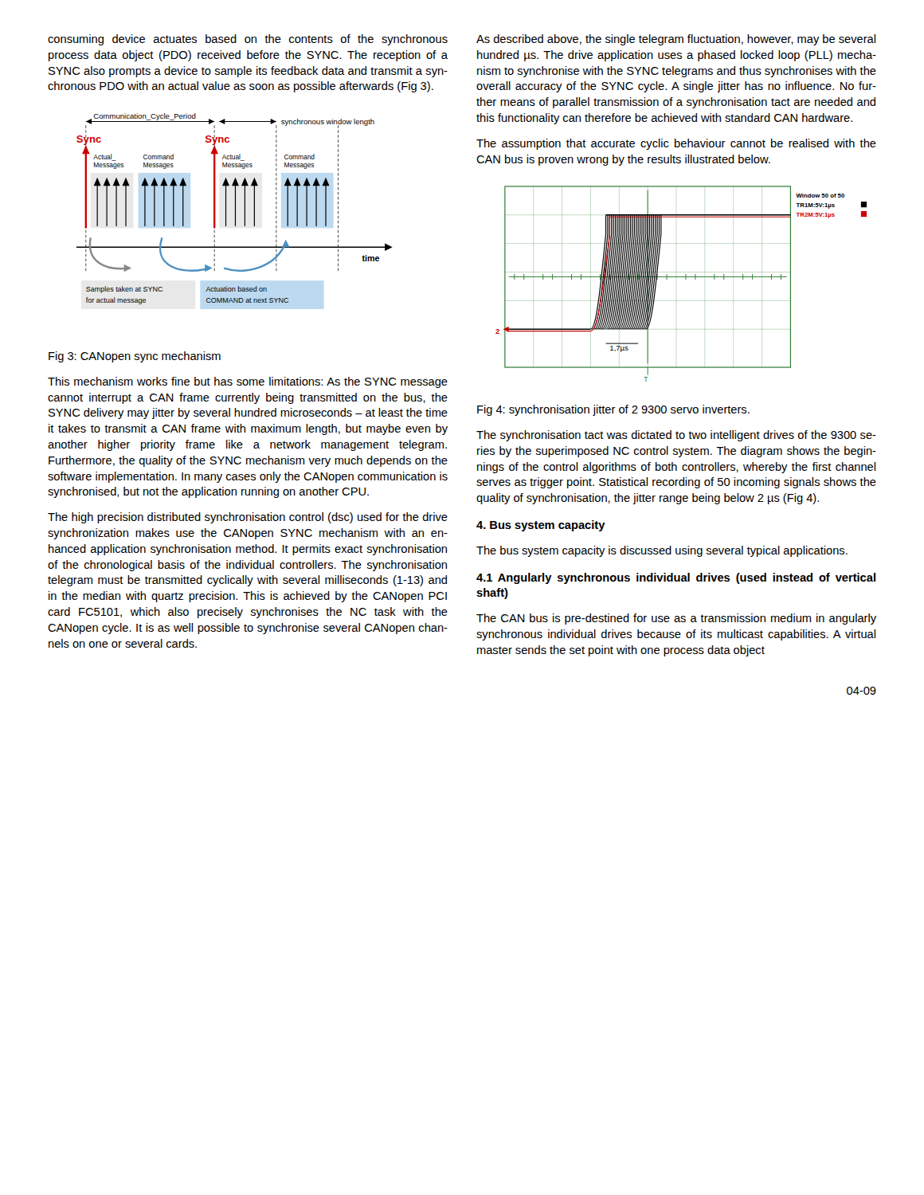consuming device actuates based on the contents of the synchronous process data object (PDO) received before the SYNC. The reception of a SYNC also prompts a device to sample its feedback data and transmit a synchronous PDO with an actual value as soon as possible afterwards (Fig 3).
Communication_Cycle_Period synchronous window length Sync Sync Actual_ Messages Command Messages Actual_ Messages Command Messages time Samples taken at SYNC for actual message Actuation based on COMMAND at next SYNC
Fig 3: CANopen sync mechanism
This mechanism works fine but has some limitations: As the SYNC message cannot interrupt a CAN frame currently being transmitted on the bus, the SYNC delivery may jitter by several hundred microseconds – at least the time it takes to transmit a CAN frame with maximum length, but maybe even by another higher priority frame like a network management telegram. Furthermore, the quality of the SYNC mechanism very much depends on the software implementation. In many cases only the CANopen communication is synchronised, but not the application running on another CPU.
The high precision distributed synchronisation control (dsc) used for the drive synchronization makes use the CANopen SYNC mechanism with an enhanced application synchronisation method. It permits exact synchronisation of the chronological basis of the individual controllers. The synchronisation telegram must be transmitted cyclically with several milliseconds (1-13) and in the median with quartz precision. This is achieved by the CANopen PCI card FC5101, which also precisely synchronises the NC task with the CANopen cycle. It is as well possible to synchronise several CANopen channels on one or several cards.
As described above, the single telegram fluctuation, however, may be several hundred µs. The drive application uses a phased locked loop (PLL) mechanism to synchronise with the SYNC telegrams and thus synchronises with the overall accuracy of the SYNC cycle. A single jitter has no influence. No further means of parallel transmission of a synchronisation tact are needed and this functionality can therefore be achieved with standard CAN hardware.
The assumption that accurate cyclic behaviour cannot be realised with the CAN bus is proven wrong by the results illustrated below.
2 T 1,7µs Window 50 of 50 TR1M:5V:1µs TR2M:5V:1µs
Fig 4: synchronisation jitter of 2 9300 servo inverters.
The synchronisation tact was dictated to two intelligent drives of the 9300 series by the superimposed NC control system. The diagram shows the beginnings of the control algorithms of both controllers, whereby the first channel serves as trigger point. Statistical recording of 50 incoming signals shows the quality of synchronisation, the jitter range being below 2 µs (Fig 4).
4. Bus system capacity
The bus system capacity is discussed using several typical applications.
4.1 Angularly synchronous individual drives (used instead of vertical shaft)
The CAN bus is pre-destined for use as a transmission medium in angularly synchronous individual drives because of its multicast capabilities. A virtual master sends the set point with one process data object
04-09